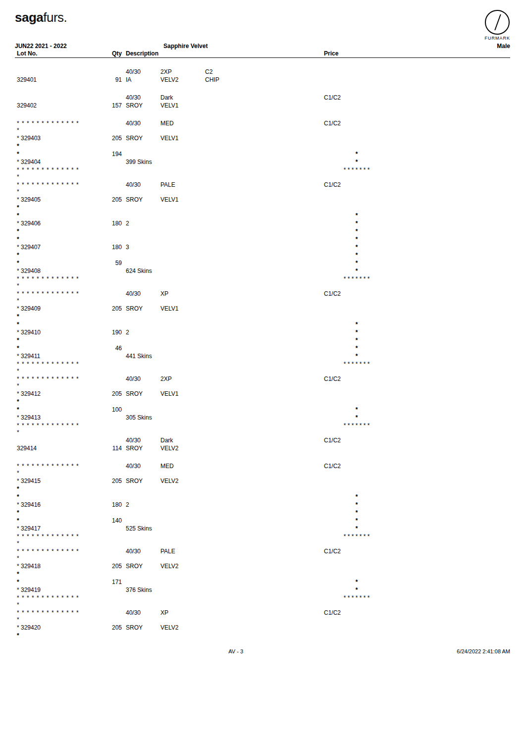saga furs.
FURMARK
JUN22 2021 - 2022
Sapphire Velvet
Male
| Lot No. | Qty | Description | Price | |
| --- | --- | --- | --- | --- |
| | | 40/30 2XP C2 | | |
| 329401 | 91 | IA VELV2 CHIP | | |
| | | 40/30 Dark | C1/C2 | |
| 329402 | 157 | SROY VELV1 | | |
| * * * * * * * * * * * * * * | | 40/30 MED | C1/C2 | |
| * 329403 | 205 | SROY VELV1 | | |
| * | | | | |
| * | 194 | | * | |
| * 329404 | | 399 Skins | * | |
| * * * * * * * * * * * * * * | | | * * * * * * * | |
| * * * * * * * * * * * * * * | | 40/30 PALE | C1/C2 | |
| * 329405 | 205 | SROY VELV1 | | |
| * | | | | |
| * | | | * | |
| * 329406 | 180 | 2 | * | |
| * | | | * | |
| * | | | * | |
| * 329407 | 180 | 3 | * | |
| * | | | * | |
| * | 59 | | * | |
| * 329408 | | 624 Skins | * | |
| * * * * * * * * * * * * * * | | | * * * * * * * | |
| * * * * * * * * * * * * * * | | 40/30 XP | C1/C2 | |
| * 329409 | 205 | SROY VELV1 | | |
| * | | | | |
| * | | | * | |
| * 329410 | 190 | 2 | * | |
| * | | | * | |
| * | 46 | | * | |
| * 329411 | | 441 Skins | * | |
| * * * * * * * * * * * * * * | | | * * * * * * * | |
| * * * * * * * * * * * * * * | | 40/30 2XP | C1/C2 | |
| * 329412 | 205 | SROY VELV1 | | |
| * | | | | |
| * | 100 | | * | |
| * 329413 | | 305 Skins | * | |
| * * * * * * * * * * * * * * | | | * * * * * * * | |
| | | 40/30 Dark | C1/C2 | |
| 329414 | 114 | SROY VELV2 | | |
| * * * * * * * * * * * * * * | | 40/30 MED | C1/C2 | |
| * 329415 | 205 | SROY VELV2 | | |
| * | | | | |
| * | | | * | |
| * 329416 | 180 | 2 | * | |
| * | | | * | |
| * | 140 | | * | |
| * 329417 | | 525 Skins | * | |
| * * * * * * * * * * * * * * | | | * * * * * * * | |
| * * * * * * * * * * * * * * | | 40/30 PALE | C1/C2 | |
| * 329418 | 205 | SROY VELV2 | | |
| * | | | | |
| * | 171 | | * | |
| * 329419 | | 376 Skins | * | |
| * * * * * * * * * * * * * * | | | * * * * * * * | |
| * * * * * * * * * * * * * * | | 40/30 XP | C1/C2 | |
| * 329420 | 205 | SROY VELV2 | | |
| * | | | | |
AV - 3
6/24/2022 2:41:08 AM